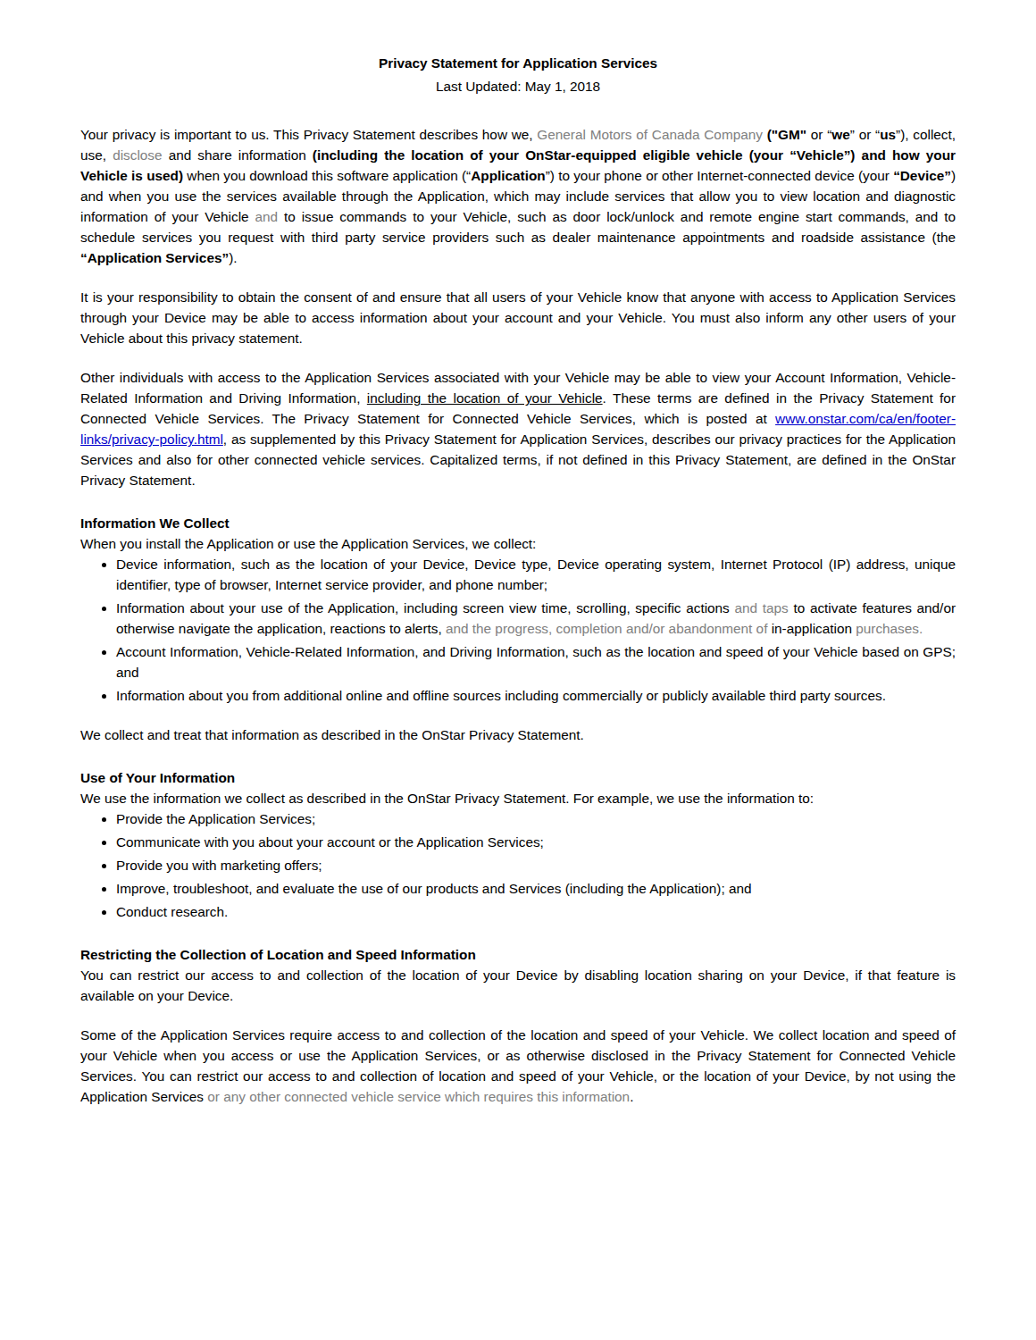Privacy Statement for Application Services
Last Updated: May 1, 2018
Your privacy is important to us. This Privacy Statement describes how we, General Motors of Canada Company ("GM" or “we” or “us”), collect, use, disclose and share information (including the location of your OnStar-equipped eligible vehicle (your “Vehicle”) and how your Vehicle is used) when you download this software application (“Application”) to your phone or other Internet-connected device (your “Device”) and when you use the services available through the Application, which may include services that allow you to view location and diagnostic information of your Vehicle and to issue commands to your Vehicle, such as door lock/unlock and remote engine start commands, and to schedule services you request with third party service providers such as dealer maintenance appointments and roadside assistance (the “Application Services”).
It is your responsibility to obtain the consent of and ensure that all users of your Vehicle know that anyone with access to Application Services through your Device may be able to access information about your account and your Vehicle. You must also inform any other users of your Vehicle about this privacy statement.
Other individuals with access to the Application Services associated with your Vehicle may be able to view your Account Information, Vehicle-Related Information and Driving Information, including the location of your Vehicle. These terms are defined in the Privacy Statement for Connected Vehicle Services. The Privacy Statement for Connected Vehicle Services, which is posted at www.onstar.com/ca/en/footer-links/privacy-policy.html, as supplemented by this Privacy Statement for Application Services, describes our privacy practices for the Application Services and also for other connected vehicle services. Capitalized terms, if not defined in this Privacy Statement, are defined in the OnStar Privacy Statement.
Information We Collect
When you install the Application or use the Application Services, we collect:
Device information, such as the location of your Device, Device type, Device operating system, Internet Protocol (IP) address, unique identifier, type of browser, Internet service provider, and phone number;
Information about your use of the Application, including screen view time, scrolling, specific actions and taps to activate features and/or otherwise navigate the application, reactions to alerts, and the progress, completion and/or abandonment of in-application purchases.
Account Information, Vehicle-Related Information, and Driving Information, such as the location and speed of your Vehicle based on GPS; and
Information about you from additional online and offline sources including commercially or publicly available third party sources.
We collect and treat that information as described in the OnStar Privacy Statement.
Use of Your Information
We use the information we collect as described in the OnStar Privacy Statement. For example, we use the information to:
Provide the Application Services;
Communicate with you about your account or the Application Services;
Provide you with marketing offers;
Improve, troubleshoot, and evaluate the use of our products and Services (including the Application); and
Conduct research.
Restricting the Collection of Location and Speed Information
You can restrict our access to and collection of the location of your Device by disabling location sharing on your Device, if that feature is available on your Device.
Some of the Application Services require access to and collection of the location and speed of your Vehicle. We collect location and speed of your Vehicle when you access or use the Application Services, or as otherwise disclosed in the Privacy Statement for Connected Vehicle Services. You can restrict our access to and collection of location and speed of your Vehicle, or the location of your Device, by not using the Application Services or any other connected vehicle service which requires this information.